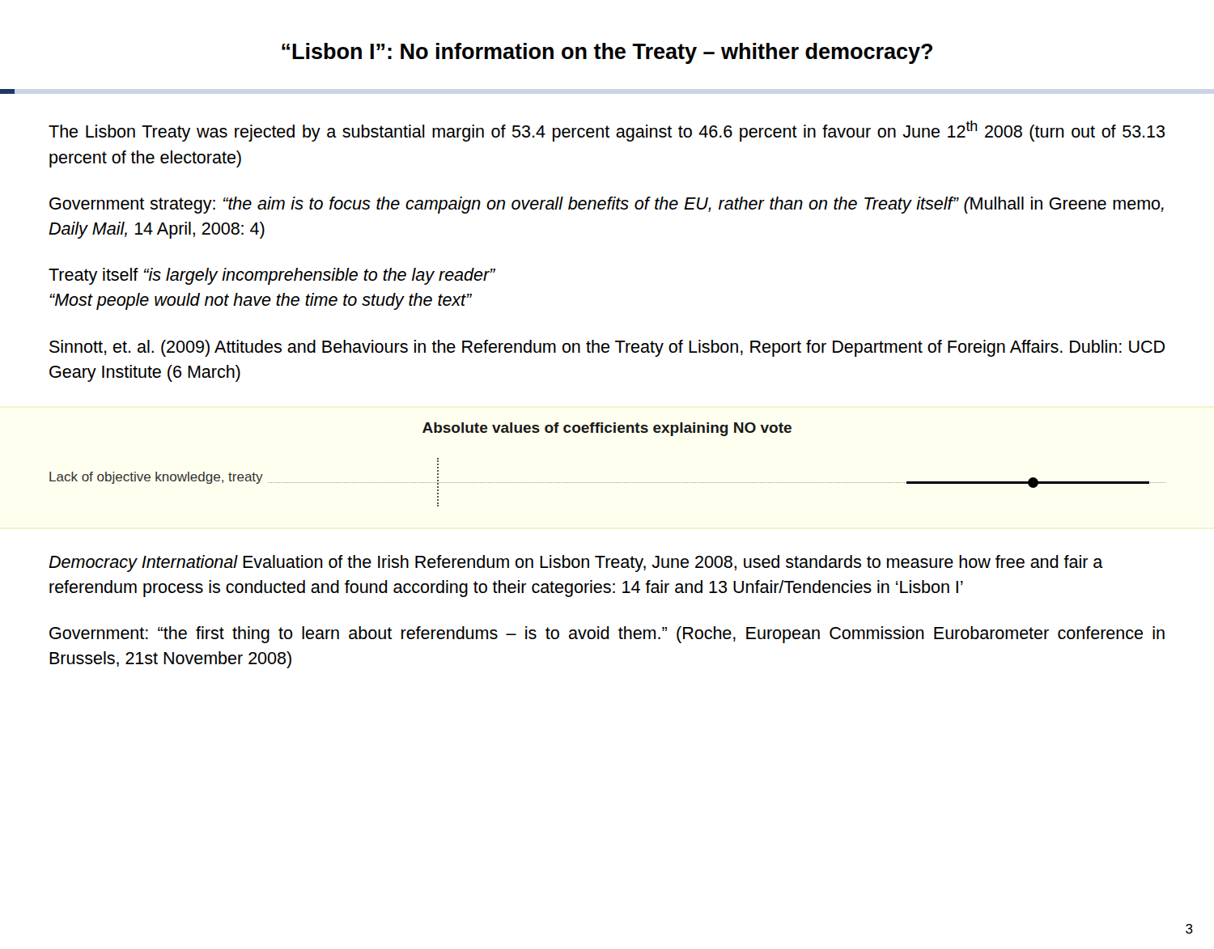“Lisbon I”: No information on the Treaty – whither democracy?
The Lisbon Treaty was rejected by a substantial margin of 53.4 percent against to 46.6 percent in favour on June 12th 2008 (turn out of 53.13 percent of the electorate)
Government strategy: “the aim is to focus the campaign on overall benefits of the EU, rather than on the Treaty itself” (Mulhall in Greene memo, Daily Mail, 14 April, 2008: 4)
Treaty itself “is largely incomprehensible to the lay reader”
“Most people would not have the time to study the text”
Sinnott, et. al. (2009) Attitudes and Behaviours in the Referendum on the Treaty of Lisbon, Report for Department of Foreign Affairs. Dublin: UCD Geary Institute (6 March)
Absolute values of coefficients explaining NO vote
Lack of objective knowledge, treaty
Democracy International Evaluation of the Irish Referendum on Lisbon Treaty, June 2008, used standards to measure how free and fair a referendum process is conducted and found according to their categories: 14 fair and 13 Unfair/Tendencies in ‘Lisbon I’
Government: “the first thing to learn about referendums – is to avoid them.” (Roche, European Commission Eurobarometer conference in Brussels, 21st November 2008)
3